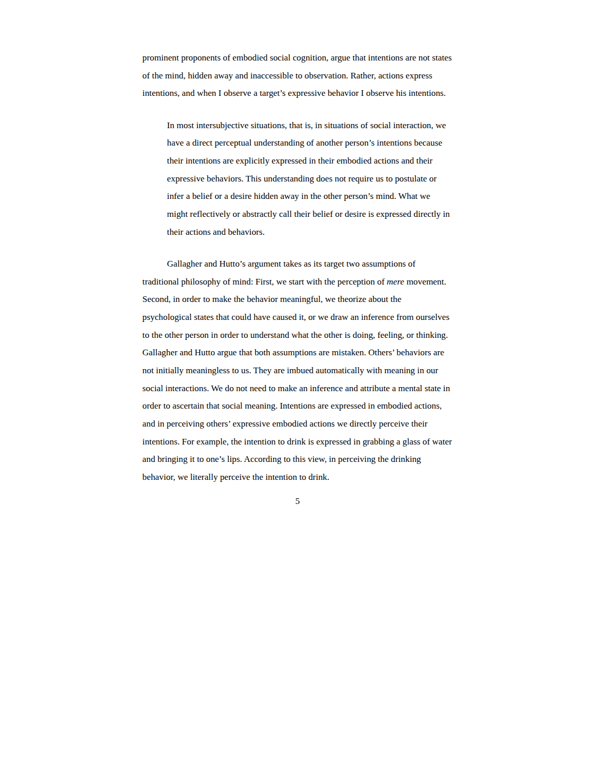prominent proponents of embodied social cognition, argue that intentions are not states of the mind, hidden away and inaccessible to observation. Rather, actions express intentions, and when I observe a target’s expressive behavior I observe his intentions.
In most intersubjective situations, that is, in situations of social interaction, we have a direct perceptual understanding of another person’s intentions because their intentions are explicitly expressed in their embodied actions and their expressive behaviors. This understanding does not require us to postulate or infer a belief or a desire hidden away in the other person’s mind. What we might reflectively or abstractly call their belief or desire is expressed directly in their actions and behaviors.
Gallagher and Hutto’s argument takes as its target two assumptions of traditional philosophy of mind: First, we start with the perception of mere movement. Second, in order to make the behavior meaningful, we theorize about the psychological states that could have caused it, or we draw an inference from ourselves to the other person in order to understand what the other is doing, feeling, or thinking. Gallagher and Hutto argue that both assumptions are mistaken. Others’ behaviors are not initially meaningless to us. They are imbued automatically with meaning in our social interactions. We do not need to make an inference and attribute a mental state in order to ascertain that social meaning. Intentions are expressed in embodied actions, and in perceiving others’ expressive embodied actions we directly perceive their intentions. For example, the intention to drink is expressed in grabbing a glass of water and bringing it to one’s lips. According to this view, in perceiving the drinking behavior, we literally perceive the intention to drink.
5